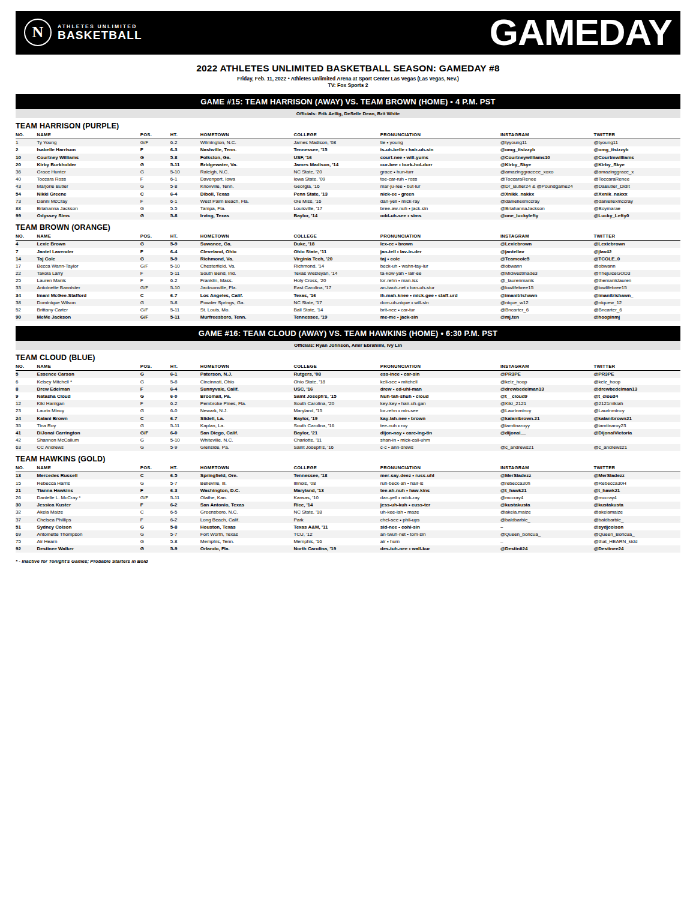N
ATHLETES UNLIMITED
BASKETBALL
GAMEDAY
2022 ATHLETES UNLIMITED BASKETBALL SEASON: GAMEDAY #8
Friday, Feb. 11, 2022 • Athletes Unlimited Arena at Sport Center Las Vegas (Las Vegas, Nev.)
TV: Fox Sports 2
GAME #15: TEAM HARRISON (AWAY) VS. TEAM BROWN (HOME) • 4 P.M. PST
Officials: Erik Aellig, DeSelle Dean, Brit White
TEAM HARRISON (PURPLE)
| NO. | NAME | POS. | HT. | HOMETOWN | COLLEGE | PRONUNCIATION | INSTAGRAM | TWITTER |
| --- | --- | --- | --- | --- | --- | --- | --- | --- |
| 1 | Ty Young | G/F | 6-2 | Wilmington, N.C. | James Madison, '08 | tie • young | @tyyoung11 | @tyoung11 |
| 2 | Isabelle Harrison | F | 6-3 | Nashville, Tenn. | Tennessee, '15 | is-uh-belle • hair-uh-sin | @omg_itsizzyb | @omg_itsizzyb |
| 10 | Courtney Williams | G | 5-8 | Folkston, Ga. | USF, '16 | court-nee • will-yums | @Courtneywilliams10 | @Courtmwilliams |
| 20 | Kirby Burkholder | G | 5-11 | Bridgewater, Va. | James Madison, '14 | cur-bee • burk-hol-durr | @Kirby_Skye | @Kirby_Skye |
| 36 | Grace Hunter | G | 5-10 | Raleigh, N.C. | NC State, '20 | grace • hun-turr | @amazinggraceee_xoxo | @amazinggrace_x |
| 40 | Toccara Ross | F | 6-1 | Davenport, Iowa | Iowa State, '09 | toe-car-ruh • ross | @ToccaraRenee | @ToccaraRenee |
| 43 | Marjorie Butler | G | 5-8 | Knoxville, Tenn. | Georgia, '16 | mar-ju-ree • but-lur | @Dr_Butler24 & @Poundgame24 | @DaButler_DidIt |
| 54 | Nikki Greene | C | 6-4 | Diboll, Texas | Penn State, '13 | nick-ee • green | @Xnikk_nakkx | @Xxnik_nakxx |
| 73 | Danni McCray | F | 6-1 | West Palm Beach, Fla. | Ole Miss, '16 | dan-yell • mick-ray | @daniellexmccray | @daniellexmccray |
| 88 | Briahanna Jackson | G | 5-5 | Tampa, Fla. | Louisville, '17 | bree-aw-nuh • jack-sin | @BriahannaJackson | @Boymarae |
| 99 | Odyssey Sims | G | 5-8 | Irving, Texas | Baylor, '14 | odd-uh-see • sims | @one_luckylefty | @Lucky_Lefty0 |
TEAM BROWN (ORANGE)
| NO. | NAME | POS. | HT. | HOMETOWN | COLLEGE | PRONUNCIATION | INSTAGRAM | TWITTER |
| --- | --- | --- | --- | --- | --- | --- | --- | --- |
| 4 | Lexie Brown | G | 5-9 | Suwanee, Ga. | Duke, '18 | lex-ee • brown | @Lexiebrown | @Lexiebrown |
| 7 | Jantel Lavender | F | 6-4 | Cleveland, Ohio | Ohio State, '11 | jan-tell • lav-in-der | @jantellav | @jlav42 |
| 14 | Taj Cole | G | 5-9 | Richmond, Va. | Virginia Tech, '20 | taj • cole | @Teamcole5 | @TCOLE_0 |
| 17 | Becca Wann-Taylor | G/F | 5-10 | Chesterfield, Va. | Richmond, '14 | beck-uh • wahn-tay-lur | @obwann | @obwann |
| 22 | Takoia Larry | F | 5-11 | South Bend, Ind. | Texas Wesleyan, '14 | ta-kow-yah • lair-ee | @Midwestmade3 | @ThejuiceGOD3 |
| 25 | Lauren Manis | F | 6-2 | Franklin, Mass. | Holy Cross, '20 | lor-rehn • man-iss | @_laurenmanis | @themanislauren |
| 33 | Antoinette Bannister | G/F | 5-10 | Jacksonville, Fla. | East Carolina, '17 | an-twuh-net • ban-uh-stur | @lowlifebree15 | @lowlifebree15 |
| 34 | Imani McGee-Stafford | C | 6-7 | Los Angeles, Calif. | Texas, '16 | ih-mah-knee • mick-gee • staff-urd | @imanitrishawn | @imanitrishawn_ |
| 38 | Dominique Wilson | G | 5-8 | Powder Springs, Ga. | NC State, '17 | dom-uh-nique • will-sin | @nique_w12 | @niquew_12 |
| 52 | Brittany Carter | G/F | 5-11 | St. Louis, Mo. | Ball State, '14 | brit-nee • car-tur | @Bncarter_6 | @Bncarter_6 |
| 90 | MeMe Jackson | G/F | 5-11 | Murfreesboro, Tenn. | Tennessee, '19 | me-me • jack-sin | @mj.ten | @hoopinmj |
GAME #16: TEAM CLOUD (AWAY) VS. TEAM HAWKINS (HOME) • 6:30 P.M. PST
Officials: Ryan Johnson, Amir Ebrahimi, Ivy Lin
TEAM CLOUD (BLUE)
| NO. | NAME | POS. | HT. | HOMETOWN | COLLEGE | PRONUNCIATION | INSTAGRAM | TWITTER |
| --- | --- | --- | --- | --- | --- | --- | --- | --- |
| 5 | Essence Carson | G | 6-1 | Paterson, N.J. | Rutgers, '08 | ess-ince • car-sin | @PR3PE | @PR3PE |
| 6 | Kelsey Mitchell * | G | 5-8 | Cincinnati, Ohio | Ohio State, '18 | kell-see • mitchell | @kelz_hoop | @kelz_hoop |
| 8 | Drew Edelman | F | 6-4 | Sunnyvale, Calif. | USC, '16 | drew • ed-uhl-man | @drewbedelman13 | @drewbedelman13 |
| 9 | Natasha Cloud | G | 6-0 | Broomall, Pa. | Saint Joseph's, '15 | Nuh-tah-shuh • cloud | @t__cloud9 | @t_cloud4 |
| 12 | Kiki Harrigan | F | 6-2 | Pembroke Pines, Fla. | South Carolina, '20 | key-key • hair-uh-gan | @Kiki_2121 | @2121mikiah |
| 23 | Laurin Mincy | G | 6-0 | Newark, N.J. | Maryland, '15 | lor-rehn • min-see | @Laurinmincy | @Laurinmincy |
| 24 | Kalani Brown | C | 6-7 | Slidell, La. | Baylor, '19 | kay-lah-nee • brown | @kalanibrown.21 | @kalanibrown21 |
| 35 | Tina Roy | G | 5-11 | Kaplan, La. | South Carolina, '16 | tee-nuh • roy | @iamtinaroyy | @iamtinaroy23 |
| 41 | DiJonai Carrington | G/F | 6-0 | San Diego, Calif. | Baylor, '21 | dijon-nay • care-ing-tin | @dijonai__ | @DijonaiVictoria |
| 42 | Shannon McCallum | G | 5-10 | Whiteville, N.C. | Charlotte, '11 | shan-in • mick-call-uhm | | |
| 63 | CC Andrews | G | 5-9 | Glenside, Pa. | Saint Joseph's, '16 | c-c • ann-drews | @c_andrews21 | @c_andrews21 |
TEAM HAWKINS (GOLD)
| NO. | NAME | POS. | HT. | HOMETOWN | COLLEGE | PRONUNCIATION | INSTAGRAM | TWITTER |
| --- | --- | --- | --- | --- | --- | --- | --- | --- |
| 13 | Mercedes Russell | C | 6-5 | Springfield, Ore. | Tennessee, '18 | mer-say-deez • russ-uhl | @MerSladezz | @MerSladezz |
| 15 | Rebecca Harris | G | 5-7 | Belleville, Ill. | Illinois, '08 | ruh-beck-ah • hair-is | @rebecca30h | @Rebecca30H |
| 21 | Tianna Hawkins | F | 6-3 | Washington, D.C. | Maryland, '13 | tee-ah-nuh • haw-kins | @t_hawk21 | @t_hawk21 |
| 26 | Danielle L. McCray * | G/F | 5-11 | Olathe, Kan. | Kansas, '10 | dan-yell • mick-ray | @mccray4 | @mccray4 |
| 30 | Jessica Kuster | F | 6-2 | San Antonio, Texas | Rice, '14 | jess-uh-kuh • cuss-ter | @kustakusta | @kustakusta |
| 32 | Akela Maize | C | 6-5 | Greensboro, N.C. | NC State, '18 | uh-kee-lah • maze | @akela.maize | @akelamaize |
| 37 | Chelsea Phillips | F | 6-2 | Long Beach, Calif. | Park | chel-see • phil-ups | @baldbarbie_ | @baldbarbie_ |
| 51 | Sydney Colson | G | 5-8 | Houston, Texas | Texas A&M, '11 | sid-nee • cohl-sin | – | @sydjcolson |
| 69 | Antoinette Thompson | G | 5-7 | Fort Worth, Texas | TCU, '12 | an-twuh-net • tom-sin | @Queen_boricua_ | @Queen_Boricua_ |
| 75 | Air Hearn | G | 5-8 | Memphis, Tenn. | Memphis, '16 | air • hurn | – | @that_HEARN_kidd |
| 92 | Destinee Walker | G | 5-9 | Orlando, Fla. | North Carolina, '19 | des-tuh-nee • wall-kur | @Destinii24 | @Destinee24 |
* - Inactive for Tonight's Games; Probable Starters in Bold